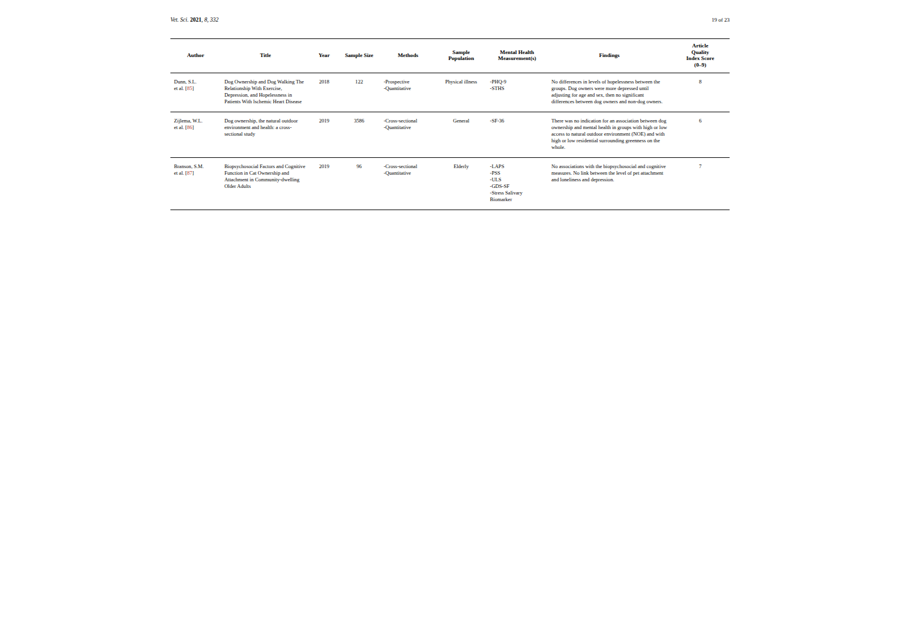Vet. Sci. 2021, 8, 332
19 of 23
| Author | Title | Year | Sample Size | Methods | Sample Population | Mental Health Measurement(s) | Findings | Article Quality Index Score (0–9) |
| --- | --- | --- | --- | --- | --- | --- | --- | --- |
| Dunn, S.L. et al. [ 85 ] | Dog Ownership and Dog Walking The Relationship With Exercise, Depression, and Hopelessness in Patients With lschemic Heart Disease | 2018 | 122 | -Prospective -Quantitative | Physical illness | -PHQ-9 -STHS | No differences in levels of hopelessness between the groups. Dog owners were more depressed until adjusting for age and sex, then no significant differences between dog owners and non-dog owners. | 8 |
| Zijlema, W.L. et al. [ 86 ] | Dog ownership, the natural outdoor environment and health: a cross-sectional study | 2019 | 3586 | -Cross-sectional -Quantitative | General | -SF-36 | There was no indication for an association between dog ownership and mental health in groups with high or low access to natural outdoor environment (NOE) and with high or low residential surrounding greenness on the whole. | 6 |
| Branson, S.M. et al. [ 87 ] | Biopsychosocial Factors and Cognitive Function in Cat Ownership and Attachment in Community-dwelling Older Adults | 2019 | 96 | -Cross-sectional -Quantitative | Elderly | -LAPS -PSS -ULS -GDS-SF -Stress Salivary Biomarker | No associations with the biopsychosocial and cognitive measures. No link between the level of pet attachment and loneliness and depression. | 7 |